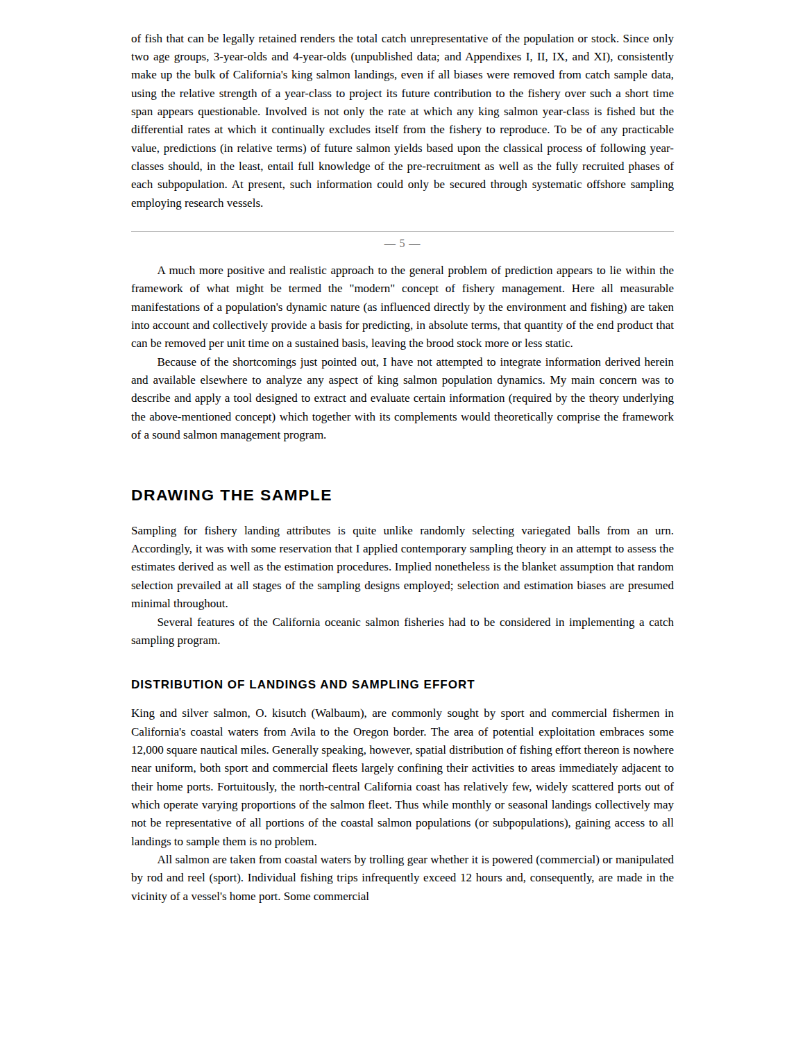of fish that can be legally retained renders the total catch unrepresentative of the population or stock. Since only two age groups, 3-year-olds and 4-year-olds (unpublished data; and Appendixes I, II, IX, and XI), consistently make up the bulk of California's king salmon landings, even if all biases were removed from catch sample data, using the relative strength of a year-class to project its future contribution to the fishery over such a short time span appears questionable. Involved is not only the rate at which any king salmon year-class is fished but the differential rates at which it continually excludes itself from the fishery to reproduce. To be of any practicable value, predictions (in relative terms) of future salmon yields based upon the classical process of following year-classes should, in the least, entail full knowledge of the pre-recruitment as well as the fully recruited phases of each subpopulation. At present, such information could only be secured through systematic offshore sampling employing research vessels.
— 5 —
A much more positive and realistic approach to the general problem of prediction appears to lie within the framework of what might be termed the "modern" concept of fishery management. Here all measurable manifestations of a population's dynamic nature (as influenced directly by the environment and fishing) are taken into account and collectively provide a basis for predicting, in absolute terms, that quantity of the end product that can be removed per unit time on a sustained basis, leaving the brood stock more or less static.
Because of the shortcomings just pointed out, I have not attempted to integrate information derived herein and available elsewhere to analyze any aspect of king salmon population dynamics. My main concern was to describe and apply a tool designed to extract and evaluate certain information (required by the theory underlying the above-mentioned concept) which together with its complements would theoretically comprise the framework of a sound salmon management program.
DRAWING THE SAMPLE
Sampling for fishery landing attributes is quite unlike randomly selecting variegated balls from an urn. Accordingly, it was with some reservation that I applied contemporary sampling theory in an attempt to assess the estimates derived as well as the estimation procedures. Implied nonetheless is the blanket assumption that random selection prevailed at all stages of the sampling designs employed; selection and estimation biases are presumed minimal throughout.
Several features of the California oceanic salmon fisheries had to be considered in implementing a catch sampling program.
DISTRIBUTION OF LANDINGS AND SAMPLING EFFORT
King and silver salmon, O. kisutch (Walbaum), are commonly sought by sport and commercial fishermen in California's coastal waters from Avila to the Oregon border. The area of potential exploitation embraces some 12,000 square nautical miles. Generally speaking, however, spatial distribution of fishing effort thereon is nowhere near uniform, both sport and commercial fleets largely confining their activities to areas immediately adjacent to their home ports. Fortuitously, the north-central California coast has relatively few, widely scattered ports out of which operate varying proportions of the salmon fleet. Thus while monthly or seasonal landings collectively may not be representative of all portions of the coastal salmon populations (or subpopulations), gaining access to all landings to sample them is no problem.
All salmon are taken from coastal waters by trolling gear whether it is powered (commercial) or manipulated by rod and reel (sport). Individual fishing trips infrequently exceed 12 hours and, consequently, are made in the vicinity of a vessel's home port. Some commercial